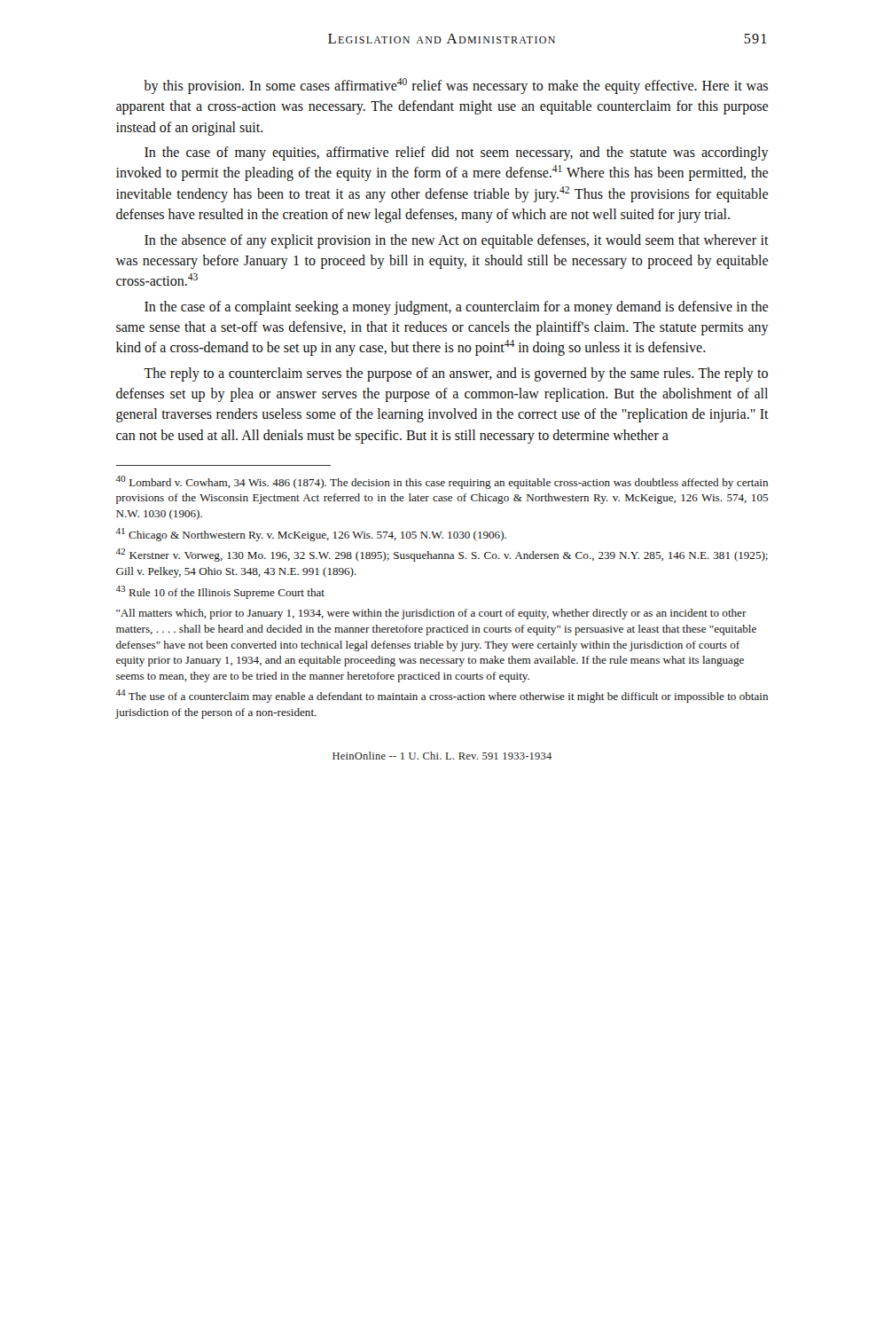Legislation and Administration 591
by this provision. In some cases affirmative40 relief was necessary to make the equity effective. Here it was apparent that a cross-action was necessary. The defendant might use an equitable counterclaim for this purpose instead of an original suit.
In the case of many equities, affirmative relief did not seem necessary, and the statute was accordingly invoked to permit the pleading of the equity in the form of a mere defense.41 Where this has been permitted, the inevitable tendency has been to treat it as any other defense triable by jury.42 Thus the provisions for equitable defenses have resulted in the creation of new legal defenses, many of which are not well suited for jury trial.
In the absence of any explicit provision in the new Act on equitable defenses, it would seem that wherever it was necessary before January 1 to proceed by bill in equity, it should still be necessary to proceed by equitable cross-action.43
In the case of a complaint seeking a money judgment, a counterclaim for a money demand is defensive in the same sense that a set-off was defensive, in that it reduces or cancels the plaintiff's claim. The statute permits any kind of a cross-demand to be set up in any case, but there is no point44 in doing so unless it is defensive.
The reply to a counterclaim serves the purpose of an answer, and is governed by the same rules. The reply to defenses set up by plea or answer serves the purpose of a common-law replication. But the abolishment of all general traverses renders useless some of the learning involved in the correct use of the "replication de injuria." It can not be used at all. All denials must be specific. But it is still necessary to determine whether a
40 Lombard v. Cowham, 34 Wis. 486 (1874). The decision in this case requiring an equitable cross-action was doubtless affected by certain provisions of the Wisconsin Ejectment Act referred to in the later case of Chicago & Northwestern Ry. v. McKeigue, 126 Wis. 574, 105 N.W. 1030 (1906).
41 Chicago & Northwestern Ry. v. McKeigue, 126 Wis. 574, 105 N.W. 1030 (1906).
42 Kerstner v. Vorweg, 130 Mo. 196, 32 S.W. 298 (1895); Susquehanna S. S. Co. v. Andersen & Co., 239 N.Y. 285, 146 N.E. 381 (1925); Gill v. Pelkey, 54 Ohio St. 348, 43 N.E. 991 (1896).
43 Rule 10 of the Illinois Supreme Court that
"All matters which, prior to January 1, 1934, were within the jurisdiction of a court of equity, whether directly or as an incident to other matters, . . . . shall be heard and decided in the manner theretofore practiced in courts of equity" is persuasive at least that these "equitable defenses" have not been converted into technical legal defenses triable by jury. They were certainly within the jurisdiction of courts of equity prior to January 1, 1934, and an equitable proceeding was necessary to make them available. If the rule means what its language seems to mean, they are to be tried in the manner heretofore practiced in courts of equity.
44 The use of a counterclaim may enable a defendant to maintain a cross-action where otherwise it might be difficult or impossible to obtain jurisdiction of the person of a non-resident.
HeinOnline -- 1 U. Chi. L. Rev. 591 1933-1934